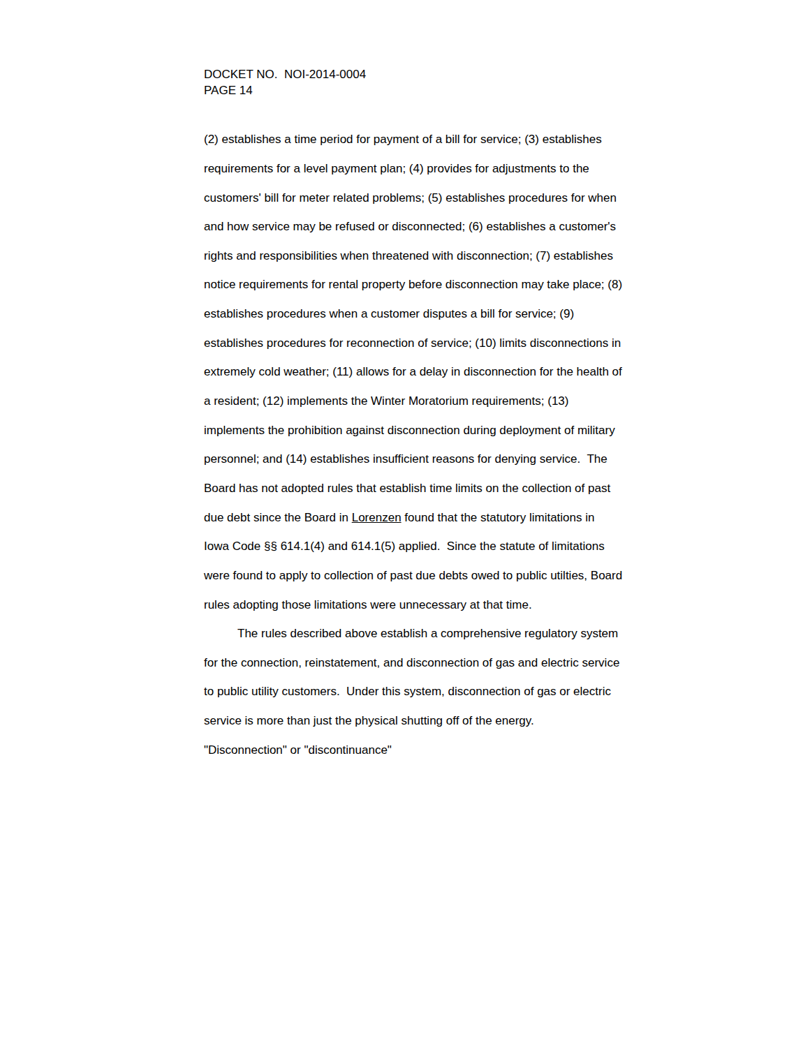DOCKET NO. NOI-2014-0004
PAGE 14
(2) establishes a time period for payment of a bill for service; (3) establishes requirements for a level payment plan; (4) provides for adjustments to the customers' bill for meter related problems; (5) establishes procedures for when and how service may be refused or disconnected; (6) establishes a customer's rights and responsibilities when threatened with disconnection; (7) establishes notice requirements for rental property before disconnection may take place; (8) establishes procedures when a customer disputes a bill for service; (9) establishes procedures for reconnection of service; (10) limits disconnections in extremely cold weather; (11) allows for a delay in disconnection for the health of a resident; (12) implements the Winter Moratorium requirements; (13) implements the prohibition against disconnection during deployment of military personnel; and (14) establishes insufficient reasons for denying service. The Board has not adopted rules that establish time limits on the collection of past due debt since the Board in Lorenzen found that the statutory limitations in Iowa Code §§ 614.1(4) and 614.1(5) applied. Since the statute of limitations were found to apply to collection of past due debts owed to public utilties, Board rules adopting those limitations were unnecessary at that time.
The rules described above establish a comprehensive regulatory system for the connection, reinstatement, and disconnection of gas and electric service to public utility customers. Under this system, disconnection of gas or electric service is more than just the physical shutting off of the energy. "Disconnection" or "discontinuance"